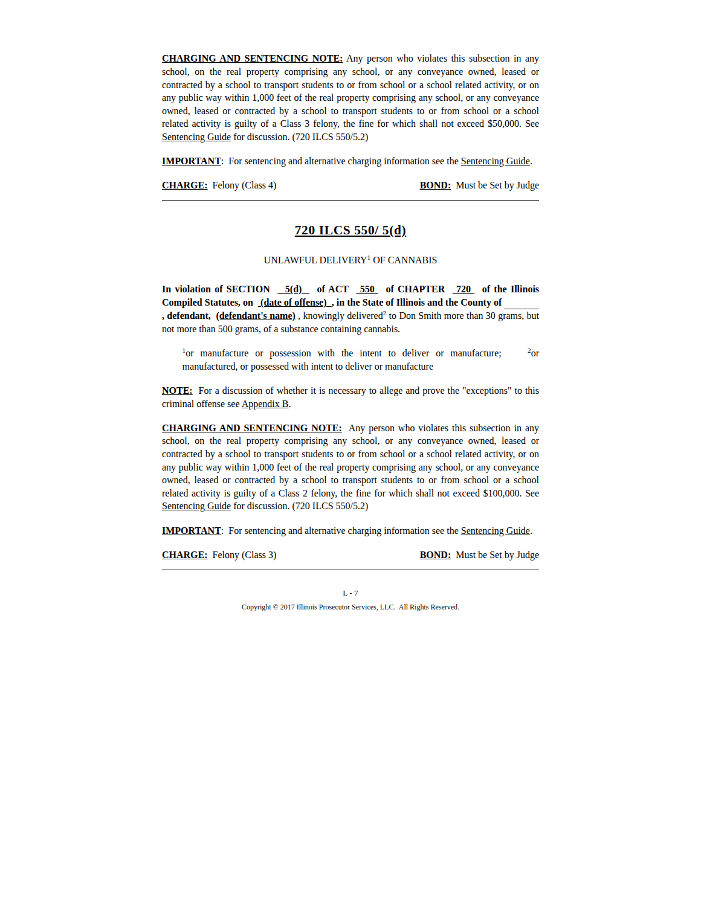CHARGING AND SENTENCING NOTE: Any person who violates this subsection in any school, on the real property comprising any school, or any conveyance owned, leased or contracted by a school to transport students to or from school or a school related activity, or on any public way within 1,000 feet of the real property comprising any school, or any conveyance owned, leased or contracted by a school to transport students to or from school or a school related activity is guilty of a Class 3 felony, the fine for which shall not exceed $50,000. See Sentencing Guide for discussion. (720 ILCS 550/5.2)
IMPORTANT: For sentencing and alternative charging information see the Sentencing Guide.
CHARGE: Felony (Class 4) BOND: Must be Set by Judge
720 ILCS 550/ 5(d)
UNLAWFUL DELIVERY1 OF CANNABIS
In violation of SECTION 5(d) of ACT 550 of CHAPTER 720 of the Illinois Compiled Statutes, on (date of offense) , in the State of Illinois and the County of , defendant, (defendant's name) , knowingly delivered2 to Don Smith more than 30 grams, but not more than 500 grams, of a substance containing cannabis.
1or manufacture or possession with the intent to deliver or manufacture; 2or manufactured, or possessed with intent to deliver or manufacture
NOTE: For a discussion of whether it is necessary to allege and prove the "exceptions" to this criminal offense see Appendix B.
CHARGING AND SENTENCING NOTE: Any person who violates this subsection in any school, on the real property comprising any school, or any conveyance owned, leased or contracted by a school to transport students to or from school or a school related activity, or on any public way within 1,000 feet of the real property comprising any school, or any conveyance owned, leased or contracted by a school to transport students to or from school or a school related activity is guilty of a Class 2 felony, the fine for which shall not exceed $100,000. See Sentencing Guide for discussion. (720 ILCS 550/5.2)
IMPORTANT: For sentencing and alternative charging information see the Sentencing Guide.
CHARGE: Felony (Class 3) BOND: Must be Set by Judge
L - 7
Copyright © 2017 Illinois Prosecutor Services, LLC. All Rights Reserved.